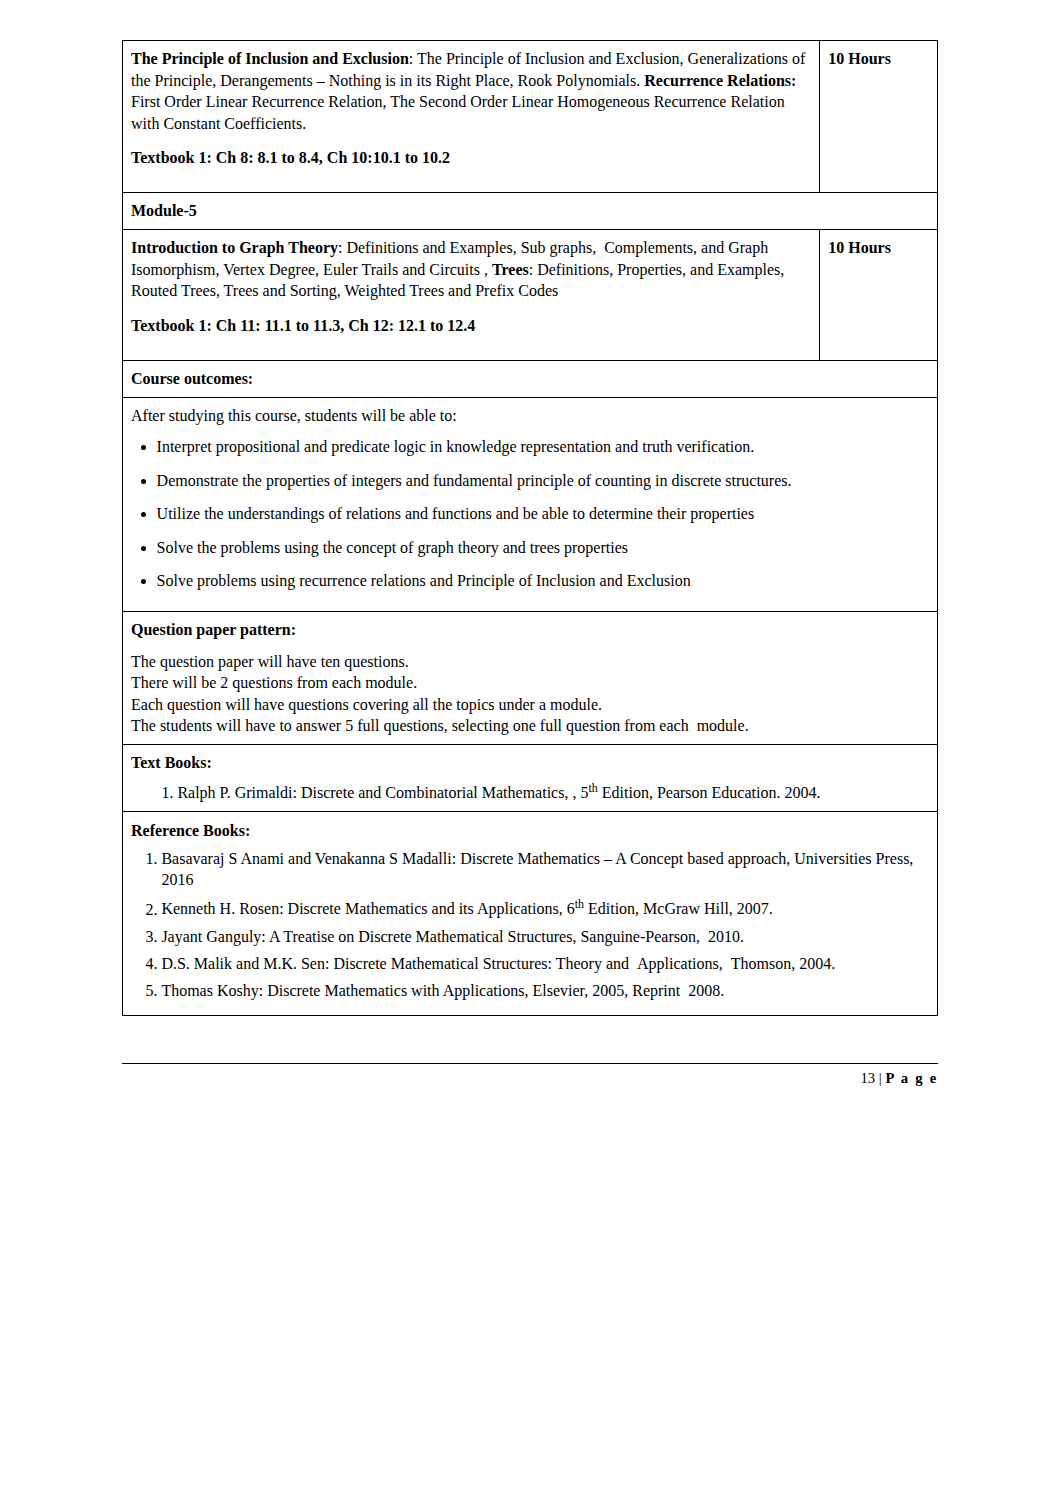| The Principle of Inclusion and Exclusion : The Principle of Inclusion and Exclusion, Generalizations of the Principle, Derangements – Nothing is in its Right Place, Rook Polynomials. Recurrence Relations: First Order Linear Recurrence Relation, The Second Order Linear Homogeneous Recurrence Relation with Constant Coefficients. Textbook 1: Ch 8: 8.1 to 8.4, Ch 10:10.1 to 10.2 | 10 Hours |
| Module-5 |
| Introduction to Graph Theory : Definitions and Examples, Sub graphs, Complements, and Graph Isomorphism, Vertex Degree, Euler Trails and Circuits , Trees : Definitions, Properties, and Examples, Routed Trees, Trees and Sorting, Weighted Trees and Prefix Codes Textbook 1: Ch 11: 11.1 to 11.3, Ch 12: 12.1 to 12.4 | 10 Hours |
| Course outcomes: |
| After studying this course, students will be able to: Interpret propositional and predicate logic in knowledge representation and truth verification. Demonstrate the properties of integers and fundamental principle of counting in discrete structures. Utilize the understandings of relations and functions and be able to determine their properties Solve the problems using the concept of graph theory and trees properties Solve problems using recurrence relations and Principle of Inclusion and Exclusion |
| Question paper pattern: The question paper will have ten questions. There will be 2 questions from each module. Each question will have questions covering all the topics under a module. The students will have to answer 5 full questions, selecting one full question from each module. |
| Text Books: 1. Ralph P. Grimaldi: Discrete and Combinatorial Mathematics, , 5 th Edition, Pearson Education. 2004. |
| Reference Books: Basavaraj S Anami and Venakanna S Madalli: Discrete Mathematics – A Concept based approach, Universities Press, 2016 Kenneth H. Rosen: Discrete Mathematics and its Applications, 6 th Edition, McGraw Hill, 2007. Jayant Ganguly: A Treatise on Discrete Mathematical Structures, Sanguine-Pearson, 2010. D.S. Malik and M.K. Sen: Discrete Mathematical Structures: Theory and Applications, Thomson, 2004. Thomas Koshy: Discrete Mathematics with Applications, Elsevier, 2005, Reprint 2008. |
13 | P a g e